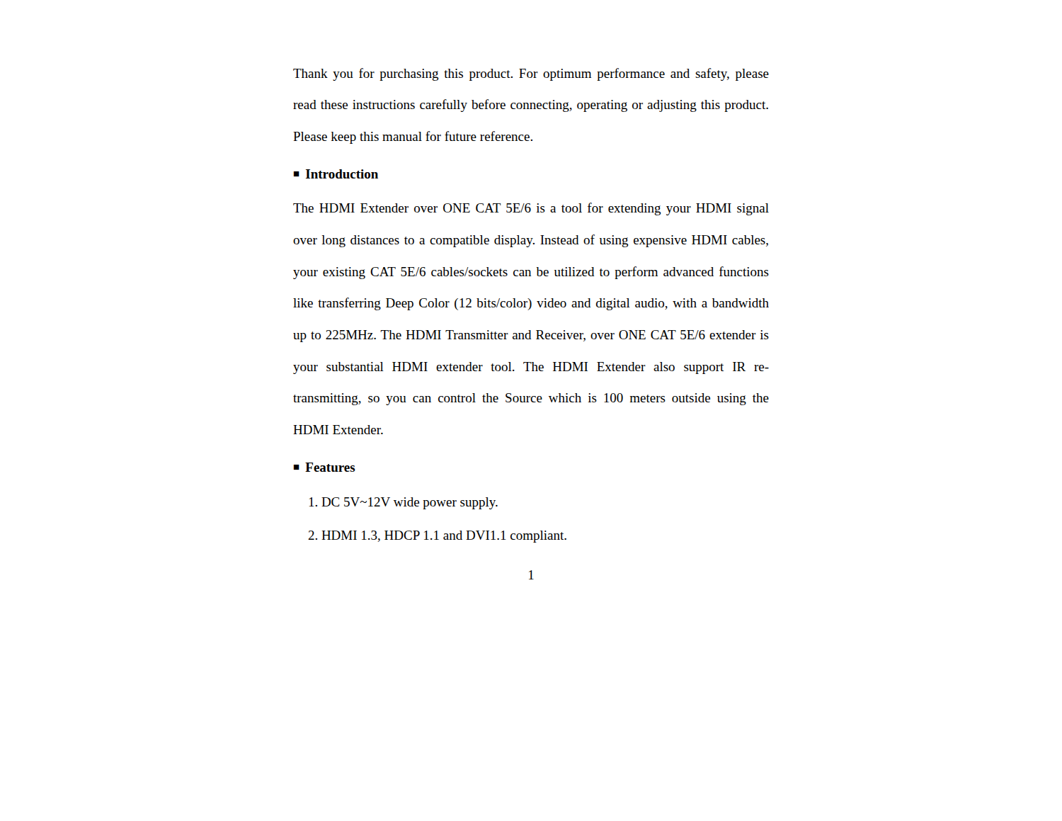Thank you for purchasing this product. For optimum performance and safety, please read these instructions carefully before connecting, operating or adjusting this product. Please keep this manual for future reference.
Introduction
The HDMI Extender over ONE CAT 5E/6 is a tool for extending your HDMI signal over long distances to a compatible display. Instead of using expensive HDMI cables, your existing CAT 5E/6 cables/sockets can be utilized to perform advanced functions like transferring Deep Color (12 bits/color) video and digital audio, with a bandwidth up to 225MHz. The HDMI Transmitter and Receiver, over ONE CAT 5E/6 extender is your substantial HDMI extender tool. The HDMI Extender also support IR re-transmitting, so you can control the Source which is 100 meters outside using the HDMI Extender.
Features
DC 5V~12V wide power supply.
HDMI 1.3, HDCP 1.1 and DVI1.1 compliant.
1